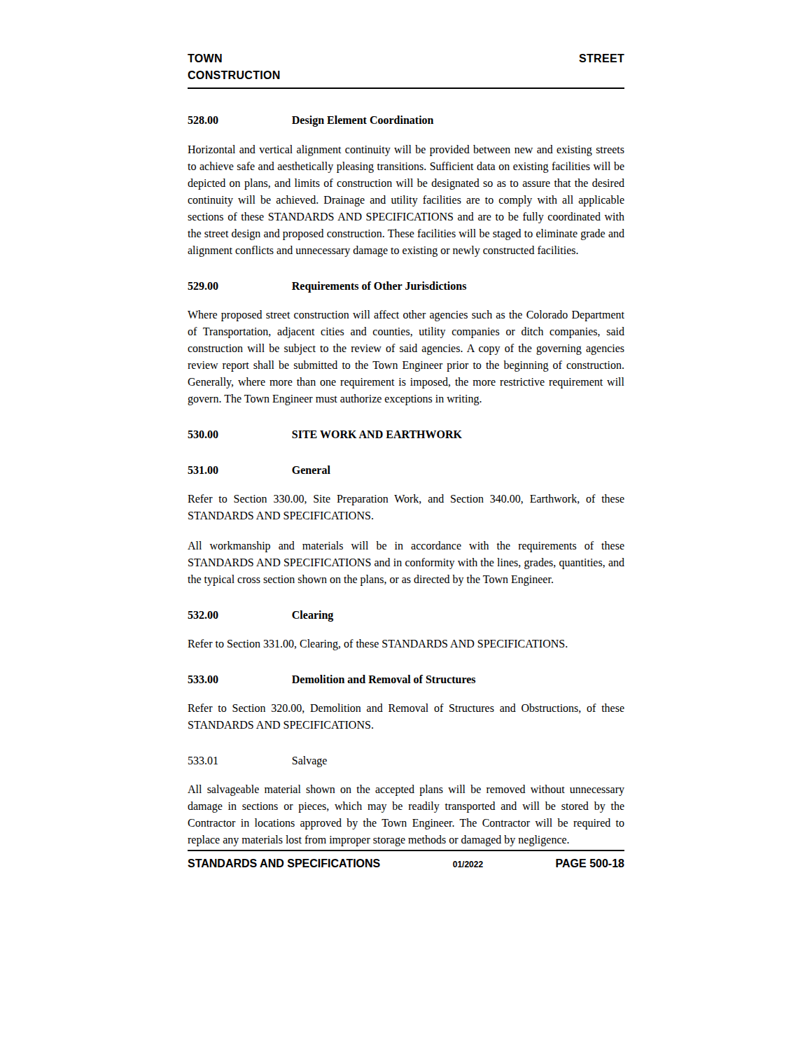TOWN
CONSTRUCTION
STREET
528.00 Design Element Coordination
Horizontal and vertical alignment continuity will be provided between new and existing streets to achieve safe and aesthetically pleasing transitions. Sufficient data on existing facilities will be depicted on plans, and limits of construction will be designated so as to assure that the desired continuity will be achieved. Drainage and utility facilities are to comply with all applicable sections of these STANDARDS AND SPECIFICATIONS and are to be fully coordinated with the street design and proposed construction. These facilities will be staged to eliminate grade and alignment conflicts and unnecessary damage to existing or newly constructed facilities.
529.00 Requirements of Other Jurisdictions
Where proposed street construction will affect other agencies such as the Colorado Department of Transportation, adjacent cities and counties, utility companies or ditch companies, said construction will be subject to the review of said agencies. A copy of the governing agencies review report shall be submitted to the Town Engineer prior to the beginning of construction. Generally, where more than one requirement is imposed, the more restrictive requirement will govern. The Town Engineer must authorize exceptions in writing.
530.00 SITE WORK AND EARTHWORK
531.00 General
Refer to Section 330.00, Site Preparation Work, and Section 340.00, Earthwork, of these STANDARDS AND SPECIFICATIONS.
All workmanship and materials will be in accordance with the requirements of these STANDARDS AND SPECIFICATIONS and in conformity with the lines, grades, quantities, and the typical cross section shown on the plans, or as directed by the Town Engineer.
532.00 Clearing
Refer to Section 331.00, Clearing, of these STANDARDS AND SPECIFICATIONS.
533.00 Demolition and Removal of Structures
Refer to Section 320.00, Demolition and Removal of Structures and Obstructions, of these STANDARDS AND SPECIFICATIONS.
533.01 Salvage
All salvageable material shown on the accepted plans will be removed without unnecessary damage in sections or pieces, which may be readily transported and will be stored by the Contractor in locations approved by the Town Engineer. The Contractor will be required to replace any materials lost from improper storage methods or damaged by negligence.
STANDARDS AND SPECIFICATIONS
01/2022
PAGE 500-18